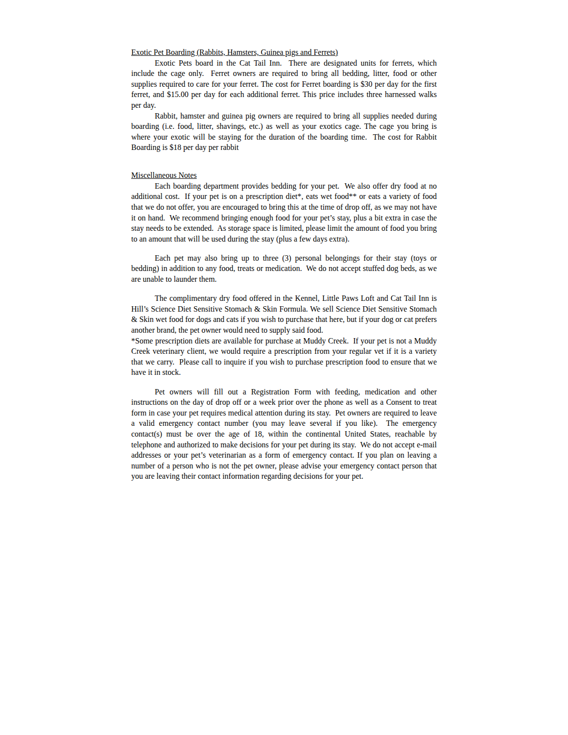Exotic Pet Boarding (Rabbits, Hamsters, Guinea pigs and Ferrets)
Exotic Pets board in the Cat Tail Inn. There are designated units for ferrets, which include the cage only. Ferret owners are required to bring all bedding, litter, food or other supplies required to care for your ferret. The cost for Ferret boarding is $30 per day for the first ferret, and $15.00 per day for each additional ferret. This price includes three harnessed walks per day.
Rabbit, hamster and guinea pig owners are required to bring all supplies needed during boarding (i.e. food, litter, shavings, etc.) as well as your exotics cage. The cage you bring is where your exotic will be staying for the duration of the boarding time. The cost for Rabbit Boarding is $18 per day per rabbit
Miscellaneous Notes
Each boarding department provides bedding for your pet. We also offer dry food at no additional cost. If your pet is on a prescription diet*, eats wet food** or eats a variety of food that we do not offer, you are encouraged to bring this at the time of drop off, as we may not have it on hand. We recommend bringing enough food for your pet’s stay, plus a bit extra in case the stay needs to be extended. As storage space is limited, please limit the amount of food you bring to an amount that will be used during the stay (plus a few days extra).
Each pet may also bring up to three (3) personal belongings for their stay (toys or bedding) in addition to any food, treats or medication. We do not accept stuffed dog beds, as we are unable to launder them.
The complimentary dry food offered in the Kennel, Little Paws Loft and Cat Tail Inn is Hill’s Science Diet Sensitive Stomach & Skin Formula. We sell Science Diet Sensitive Stomach & Skin wet food for dogs and cats if you wish to purchase that here, but if your dog or cat prefers another brand, the pet owner would need to supply said food.
*Some prescription diets are available for purchase at Muddy Creek. If your pet is not a Muddy Creek veterinary client, we would require a prescription from your regular vet if it is a variety that we carry. Please call to inquire if you wish to purchase prescription food to ensure that we have it in stock.
Pet owners will fill out a Registration Form with feeding, medication and other instructions on the day of drop off or a week prior over the phone as well as a Consent to treat form in case your pet requires medical attention during its stay. Pet owners are required to leave a valid emergency contact number (you may leave several if you like). The emergency contact(s) must be over the age of 18, within the continental United States, reachable by telephone and authorized to make decisions for your pet during its stay. We do not accept e-mail addresses or your pet’s veterinarian as a form of emergency contact. If you plan on leaving a number of a person who is not the pet owner, please advise your emergency contact person that you are leaving their contact information regarding decisions for your pet.